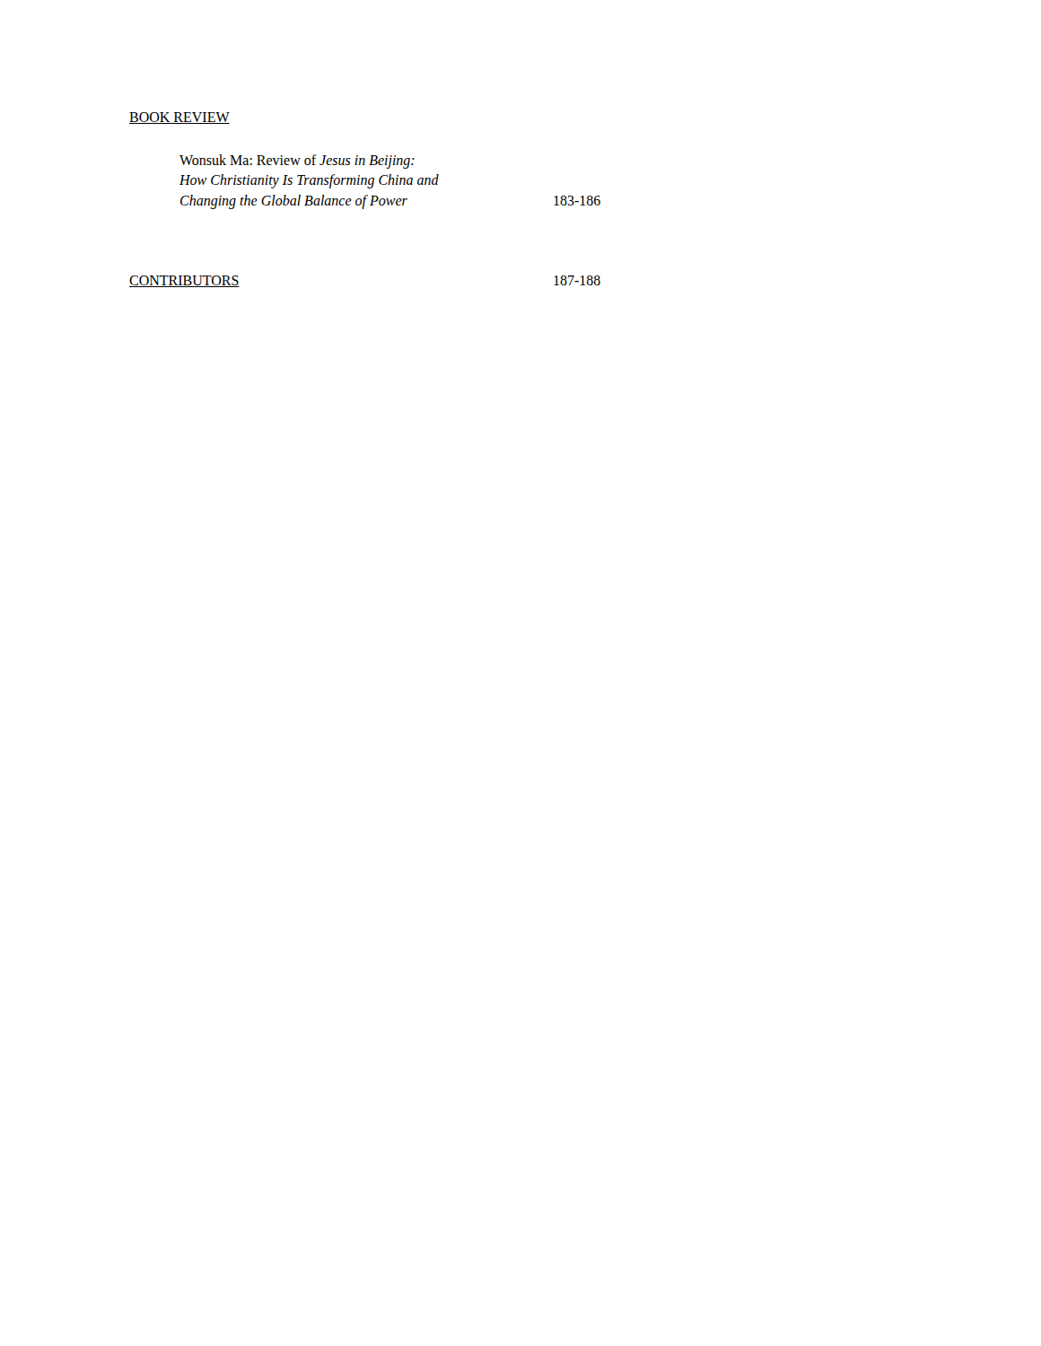BOOK REVIEW
Wonsuk Ma: Review of Jesus in Beijing:
How Christianity Is Transforming China and
Changing the Global Balance of Power 183-186
CONTRIBUTORS187-188